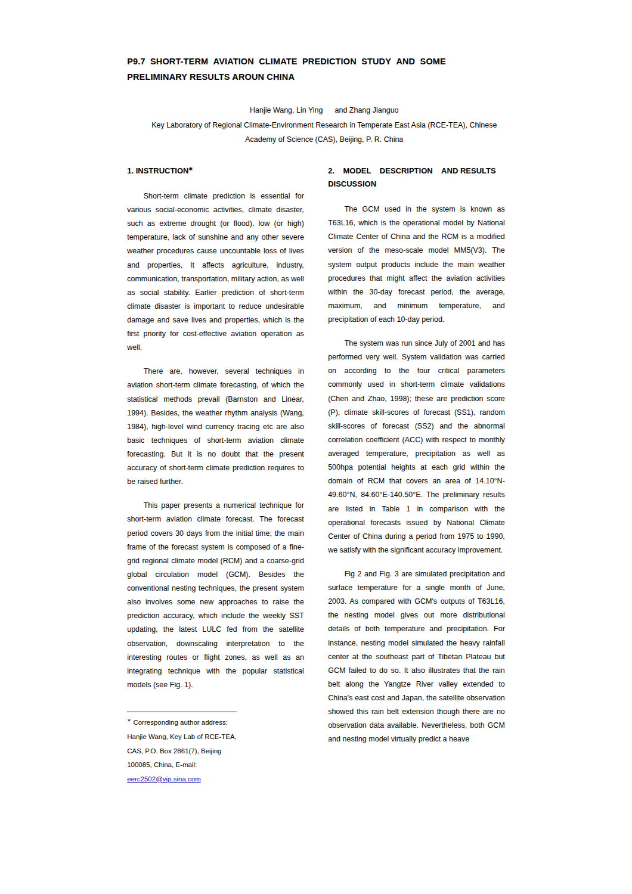P9.7 SHORT-TERM AVIATION CLIMATE PREDICTION STUDY AND SOME PRELIMINARY RESULTS AROUN CHINA
Hanjie Wang, Lin Ying and Zhang Jianguo
Key Laboratory of Regional Climate-Environment Research in Temperate East Asia (RCE-TEA), Chinese
Academy of Science (CAS), Beijing, P. R. China
1. INSTRUCTION∗
Short-term climate prediction is essential for various social-economic activities, climate disaster, such as extreme drought (or flood), low (or high) temperature, lack of sunshine and any other severe weather procedures cause uncountable loss of lives and properties, It affects agriculture, industry, communication, transportation, military action, as well as social stability. Earlier prediction of short-term climate disaster is important to reduce undesirable damage and save lives and properties, which is the first priority for cost-effective aviation operation as well.
There are, however, several techniques in aviation short-term climate forecasting, of which the statistical methods prevail (Barnston and Linear, 1994). Besides, the weather rhythm analysis (Wang, 1984), high-level wind currency tracing etc are also basic techniques of short-term aviation climate forecasting. But it is no doubt that the present accuracy of short-term climate prediction requires to be raised further.
This paper presents a numerical technique for short-term aviation climate forecast. The forecast period covers 30 days from the initial time; the main frame of the forecast system is composed of a fine-grid regional climate model (RCM) and a coarse-grid global circulation model (GCM). Besides the conventional nesting techniques, the present system also involves some new approaches to raise the prediction accuracy, which include the weekly SST updating, the latest LULC fed from the satellite observation, downscaling interpretation to the interesting routes or flight zones, as well as an integrating technique with the popular statistical models (see Fig. 1).
∗ Corresponding author address: Hanjie Wang, Key Lab of RCE-TEA, CAS, P.O. Box 2861(7), Beijing 100085, China, E-mail: eerc2502@vip.sina.com
2. MODEL DESCRIPTION AND RESULTS DISCUSSION
The GCM used in the system is known as T63L16, which is the operational model by National Climate Center of China and the RCM is a modified version of the meso-scale model MM5(V3). The system output products include the main weather procedures that might affect the aviation activities within the 30-day forecast period, the average, maximum, and minimum temperature, and precipitation of each 10-day period.
The system was run since July of 2001 and has performed very well. System validation was carried on according to the four critical parameters commonly used in short-term climate validations (Chen and Zhao, 1998); these are prediction score (P), climate skill-scores of forecast (SS1), random skill-scores of forecast (SS2) and the abnormal correlation coefficient (ACC) with respect to monthly averaged temperature, precipitation as well as 500hpa potential heights at each grid within the domain of RCM that covers an area of 14.10°N-49.60°N, 84.60°E-140.50°E. The preliminary results are listed in Table 1 in comparison with the operational forecasts issued by National Climate Center of China during a period from 1975 to 1990, we satisfy with the significant accuracy improvement.
Fig 2 and Fig. 3 are simulated precipitation and surface temperature for a single month of June, 2003. As compared with GCM's outputs of T63L16, the nesting model gives out more distributional details of both temperature and precipitation. For instance, nesting model simulated the heavy rainfall center at the southeast part of Tibetan Plateau but GCM failed to do so. It also illustrates that the rain belt along the Yangtze River valley extended to China's east cost and Japan, the satellite observation showed this rain belt extension though there are no observation data available. Nevertheless, both GCM and nesting model virtually predict a heave